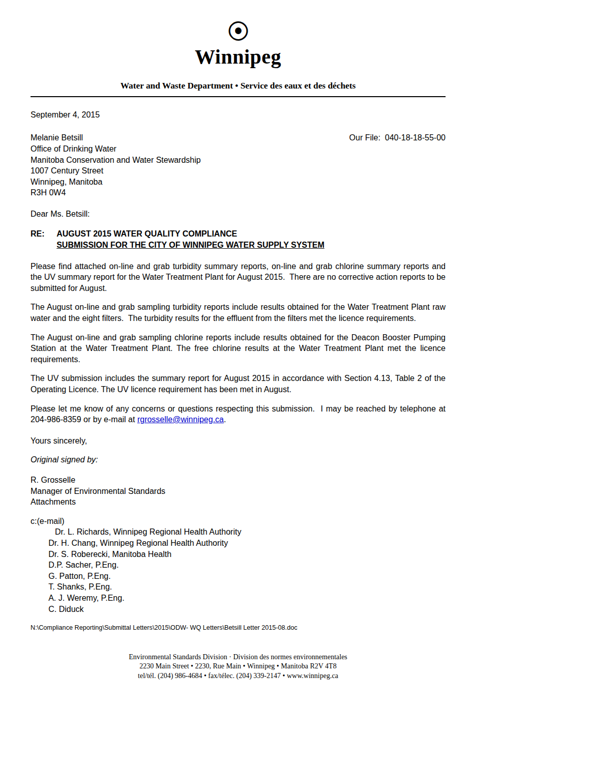⦿
Winnipeg
Water and Waste Department • Service des eaux et des déchets
September 4, 2015
Our File: 040-18-18-55-00
Melanie Betsill
Office of Drinking Water
Manitoba Conservation and Water Stewardship
1007 Century Street
Winnipeg, Manitoba
R3H 0W4
Dear Ms. Betsill:
RE: AUGUST 2015 WATER QUALITY COMPLIANCE SUBMISSION FOR THE CITY OF WINNIPEG WATER SUPPLY SYSTEM
Please find attached on-line and grab turbidity summary reports, on-line and grab chlorine summary reports and the UV summary report for the Water Treatment Plant for August 2015. There are no corrective action reports to be submitted for August.
The August on-line and grab sampling turbidity reports include results obtained for the Water Treatment Plant raw water and the eight filters. The turbidity results for the effluent from the filters met the licence requirements.
The August on-line and grab sampling chlorine reports include results obtained for the Deacon Booster Pumping Station at the Water Treatment Plant. The free chlorine results at the Water Treatment Plant met the licence requirements.
The UV submission includes the summary report for August 2015 in accordance with Section 4.13, Table 2 of the Operating Licence. The UV licence requirement has been met in August.
Please let me know of any concerns or questions respecting this submission. I may be reached by telephone at 204-986-8359 or by e-mail at rgrosselle@winnipeg.ca.
Yours sincerely,
Original signed by:
R. Grosselle
Manager of Environmental Standards
Attachments
c:(e-mail)
Dr. L. Richards, Winnipeg Regional Health Authority
Dr. H. Chang, Winnipeg Regional Health Authority
Dr. S. Roberecki, Manitoba Health
D.P. Sacher, P.Eng.
G. Patton, P.Eng.
T. Shanks, P.Eng.
A. J. Weremy, P.Eng.
C. Diduck
N:\Compliance Reporting\Submittal Letters\2015\ODW- WQ Letters\Betsill Letter 2015-08.doc
Environmental Standards Division · Division des normes environnementales
2230 Main Street • 2230, Rue Main • Winnipeg • Manitoba R2V 4T8
tel/tél. (204) 986-4684 • fax/télec. (204) 339-2147 • www.winnipeg.ca